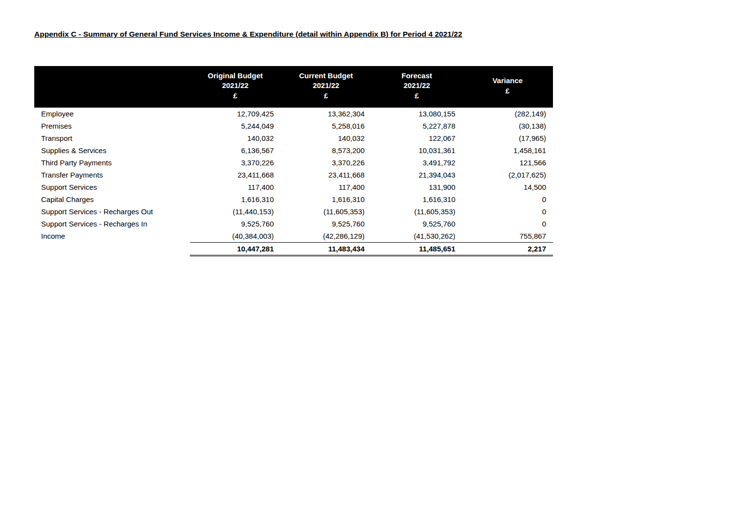Appendix C - Summary of General Fund Services Income & Expenditure (detail within Appendix B) for Period 4 2021/22
| | Original Budget 2021/22 £ | Current Budget 2021/22 £ | Forecast 2021/22 £ | Variance £ |
| --- | --- | --- | --- | --- |
| Employee | 12,709,425 | 13,362,304 | 13,080,155 | (282,149) |
| Premises | 5,244,049 | 5,258,016 | 5,227,878 | (30,138) |
| Transport | 140,032 | 140,032 | 122,067 | (17,965) |
| Supplies & Services | 6,136,567 | 8,573,200 | 10,031,361 | 1,458,161 |
| Third Party Payments | 3,370,226 | 3,370,226 | 3,491,792 | 121,566 |
| Transfer Payments | 23,411,668 | 23,411,668 | 21,394,043 | (2,017,625) |
| Support Services | 117,400 | 117,400 | 131,900 | 14,500 |
| Capital Charges | 1,616,310 | 1,616,310 | 1,616,310 | 0 |
| Support Services - Recharges Out | (11,440,153) | (11,605,353) | (11,605,353) | 0 |
| Support Services - Recharges In | 9,525,760 | 9,525,760 | 9,525,760 | 0 |
| Income | (40,384,003) | (42,286,129) | (41,530,262) | 755,867 |
| | 10,447,281 | 11,483,434 | 11,485,651 | 2,217 |